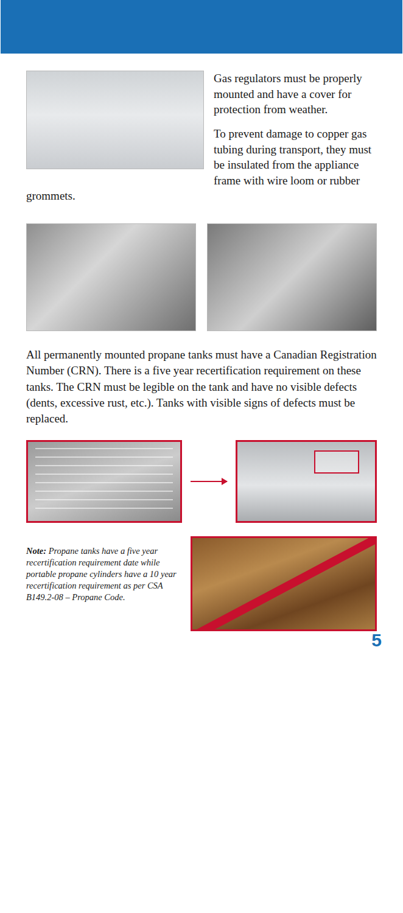Gas regulators must be properly mounted and have a cover for protection from weather.
To prevent damage to copper gas tubing during transport, they must be insulated from the appliance frame with wire loom or rubber grommets.
All permanently mounted propane tanks must have a Canadian Registration Number (CRN). There is a five year recertification requirement on these tanks. The CRN must be legible on the tank and have no visible defects (dents, excessive rust, etc.). Tanks with visible signs of defects must be replaced.
Note: Propane tanks have a five year recertification requirement date while portable propane cylinders have a 10 year recertification requirement as per CSA B149.2-08 – Propane Code.
5